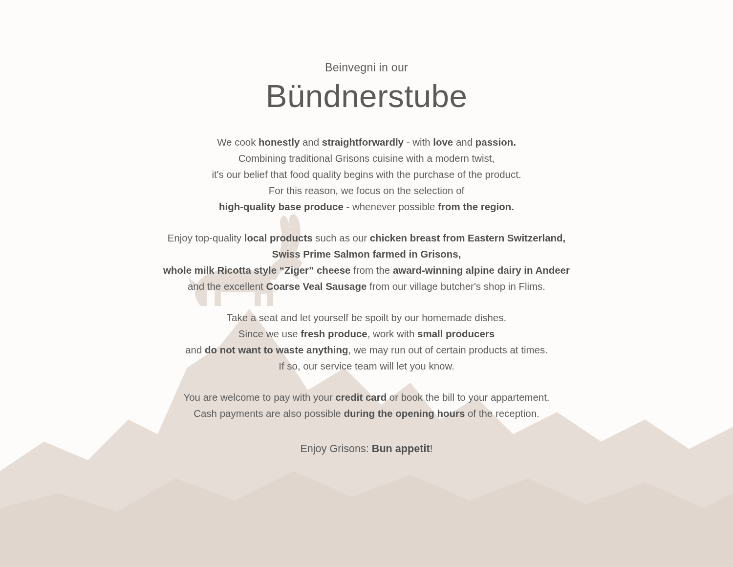Beinvegni in our
Bündnerstube
We cook honestly and straightforwardly - with love and passion.
Combining traditional Grisons cuisine with a modern twist,
it's our belief that food quality begins with the purchase of the product.
For this reason, we focus on the selection of
high-quality base produce - whenever possible from the region.
Enjoy top-quality local products such as our chicken breast from Eastern Switzerland,
Swiss Prime Salmon farmed in Grisons,
whole milk Ricotta style “Ziger” cheese from the award-winning alpine dairy in Andeer
and the excellent Coarse Veal Sausage from our village butcher's shop in Flims.
Take a seat and let yourself be spoilt by our homemade dishes.
Since we use fresh produce, work with small producers
and do not want to waste anything, we may run out of certain products at times.
If so, our service team will let you know.
You are welcome to pay with your credit card or book the bill to your appartement.
Cash payments are also possible during the opening hours of the reception.
Enjoy Grisons: Bun appetit!